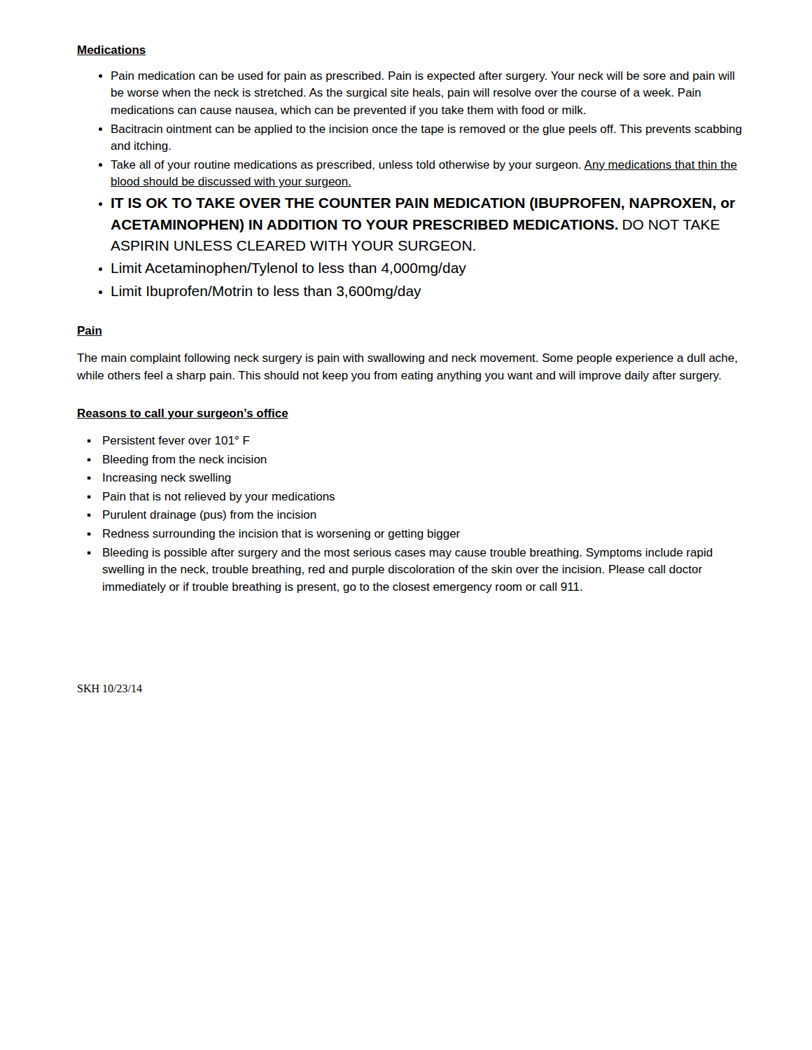Medications
Pain medication can be used for pain as prescribed. Pain is expected after surgery. Your neck will be sore and pain will be worse when the neck is stretched. As the surgical site heals, pain will resolve over the course of a week. Pain medications can cause nausea, which can be prevented if you take them with food or milk.
Bacitracin ointment can be applied to the incision once the tape is removed or the glue peels off. This prevents scabbing and itching.
Take all of your routine medications as prescribed, unless told otherwise by your surgeon. Any medications that thin the blood should be discussed with your surgeon.
IT IS OK TO TAKE OVER THE COUNTER PAIN MEDICATION (IBUPROFEN, NAPROXEN, or ACETAMINOPHEN) IN ADDITION TO YOUR PRESCRIBED MEDICATIONS. DO NOT TAKE ASPIRIN UNLESS CLEARED WITH YOUR SURGEON.
Limit Acetaminophen/Tylenol to less than 4,000mg/day
Limit Ibuprofen/Motrin to less than 3,600mg/day
Pain
The main complaint following neck surgery is pain with swallowing and neck movement. Some people experience a dull ache, while others feel a sharp pain. This should not keep you from eating anything you want and will improve daily after surgery.
Reasons to call your surgeon’s office
Persistent fever over 101° F
Bleeding from the neck incision
Increasing neck swelling
Pain that is not relieved by your medications
Purulent drainage (pus) from the incision
Redness surrounding the incision that is worsening or getting bigger
Bleeding is possible after surgery and the most serious cases may cause trouble breathing. Symptoms include rapid swelling in the neck, trouble breathing, red and purple discoloration of the skin over the incision. Please call doctor immediately or if trouble breathing is present, go to the closest emergency room or call 911.
SKH 10/23/14